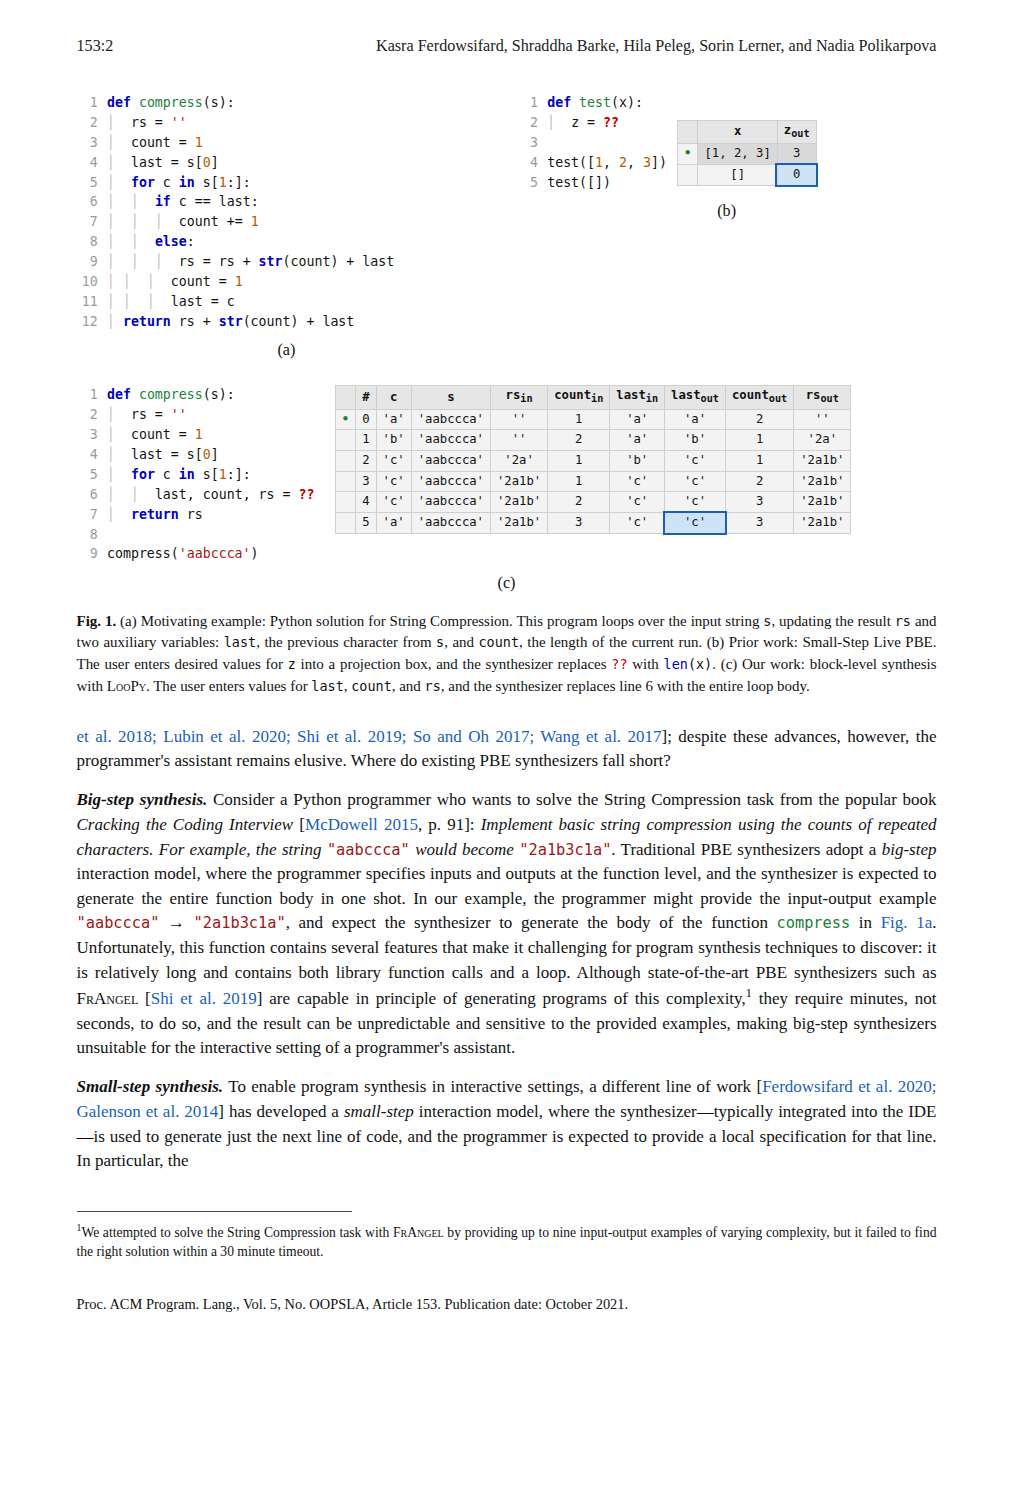153:2 Kasra Ferdowsifard, Shraddha Barke, Hila Peleg, Sorin Lerner, and Nadia Polikarpova
1 def compress(s):
2│  rs = ''
3│  count = 1
4│  last = s[0]
5│  for c in s[1:]:
6│  │  if c == last:
7│  │  │  count += 1
8│  │  else:
9│  │  │  rs = rs + str(count) + last
10│ │  │  count = 1
11│ │  │  last = c
12│ return rs + str(count) + last
(a)
1 def test(x):
2│  z = ??
3
4test([1, 2, 3])
5test([])
| | x | z out |
| --- | --- | --- |
| • | [1, 2, 3] | 3 |
| | [] | 0 |
(b)
1 def compress(s):
2│  rs = ''
3│  count = 1
4│  last = s[0]
5│  for c in s[1:]:
6│  │  last, count, rs = ??
7│  return rs
8
9compress('aabccca')
| | # | c | s | rs in | count in | last in | last out | count out | rs out |
| --- | --- | --- | --- | --- | --- | --- | --- | --- | --- |
| • | 0 | 'a' | 'aabccca' | '' | 1 | 'a' | 'a' | 2 | '' |
| | 1 | 'b' | 'aabccca' | '' | 2 | 'a' | 'b' | 1 | '2a' |
| | 2 | 'c' | 'aabccca' | '2a' | 1 | 'b' | 'c' | 1 | '2a1b' |
| | 3 | 'c' | 'aabccca' | '2a1b' | 1 | 'c' | 'c' | 2 | '2a1b' |
| | 4 | 'c' | 'aabccca' | '2a1b' | 2 | 'c' | 'c' | 3 | '2a1b' |
| | 5 | 'a' | 'aabccca' | '2a1b' | 3 | 'c' | 'c' | 3 | '2a1b' |
(c)
Fig. 1. (a) Motivating example: Python solution for String Compression. This program loops over the input string s, updating the result rs and two auxiliary variables: last, the previous character from s, and count, the length of the current run. (b) Prior work: Small-Step Live PBE. The user enters desired values for z into a projection box, and the synthesizer replaces ?? with len(x). (c) Our work: block-level synthesis with LooPy. The user enters values for last, count, and rs, and the synthesizer replaces line 6 with the entire loop body.
et al. 2018; Lubin et al. 2020; Shi et al. 2019; So and Oh 2017; Wang et al. 2017]; despite these advances, however, the programmer's assistant remains elusive. Where do existing PBE synthesizers fall short?
Big-step synthesis. Consider a Python programmer who wants to solve the String Compression task from the popular book Cracking the Coding Interview [McDowell 2015, p. 91]: Implement basic string compression using the counts of repeated characters. For example, the string "aabccca" would become "2a1b3c1a". Traditional PBE synthesizers adopt a big-step interaction model, where the programmer specifies inputs and outputs at the function level, and the synthesizer is expected to generate the entire function body in one shot. In our example, the programmer might provide the input-output example "aabccca" → "2a1b3c1a", and expect the synthesizer to generate the body of the function compress in Fig. 1a. Unfortunately, this function contains several features that make it challenging for program synthesis techniques to discover: it is relatively long and contains both library function calls and a loop. Although state-of-the-art PBE synthesizers such as FrAngel [Shi et al. 2019] are capable in principle of generating programs of this complexity,1 they require minutes, not seconds, to do so, and the result can be unpredictable and sensitive to the provided examples, making big-step synthesizers unsuitable for the interactive setting of a programmer's assistant.
Small-step synthesis. To enable program synthesis in interactive settings, a different line of work [Ferdowsifard et al. 2020; Galenson et al. 2014] has developed a small-step interaction model, where the synthesizer—typically integrated into the IDE—is used to generate just the next line of code, and the programmer is expected to provide a local specification for that line. In particular, the
1We attempted to solve the String Compression task with FrAngel by providing up to nine input-output examples of varying complexity, but it failed to find the right solution within a 30 minute timeout.
Proc. ACM Program. Lang., Vol. 5, No. OOPSLA, Article 153. Publication date: October 2021.